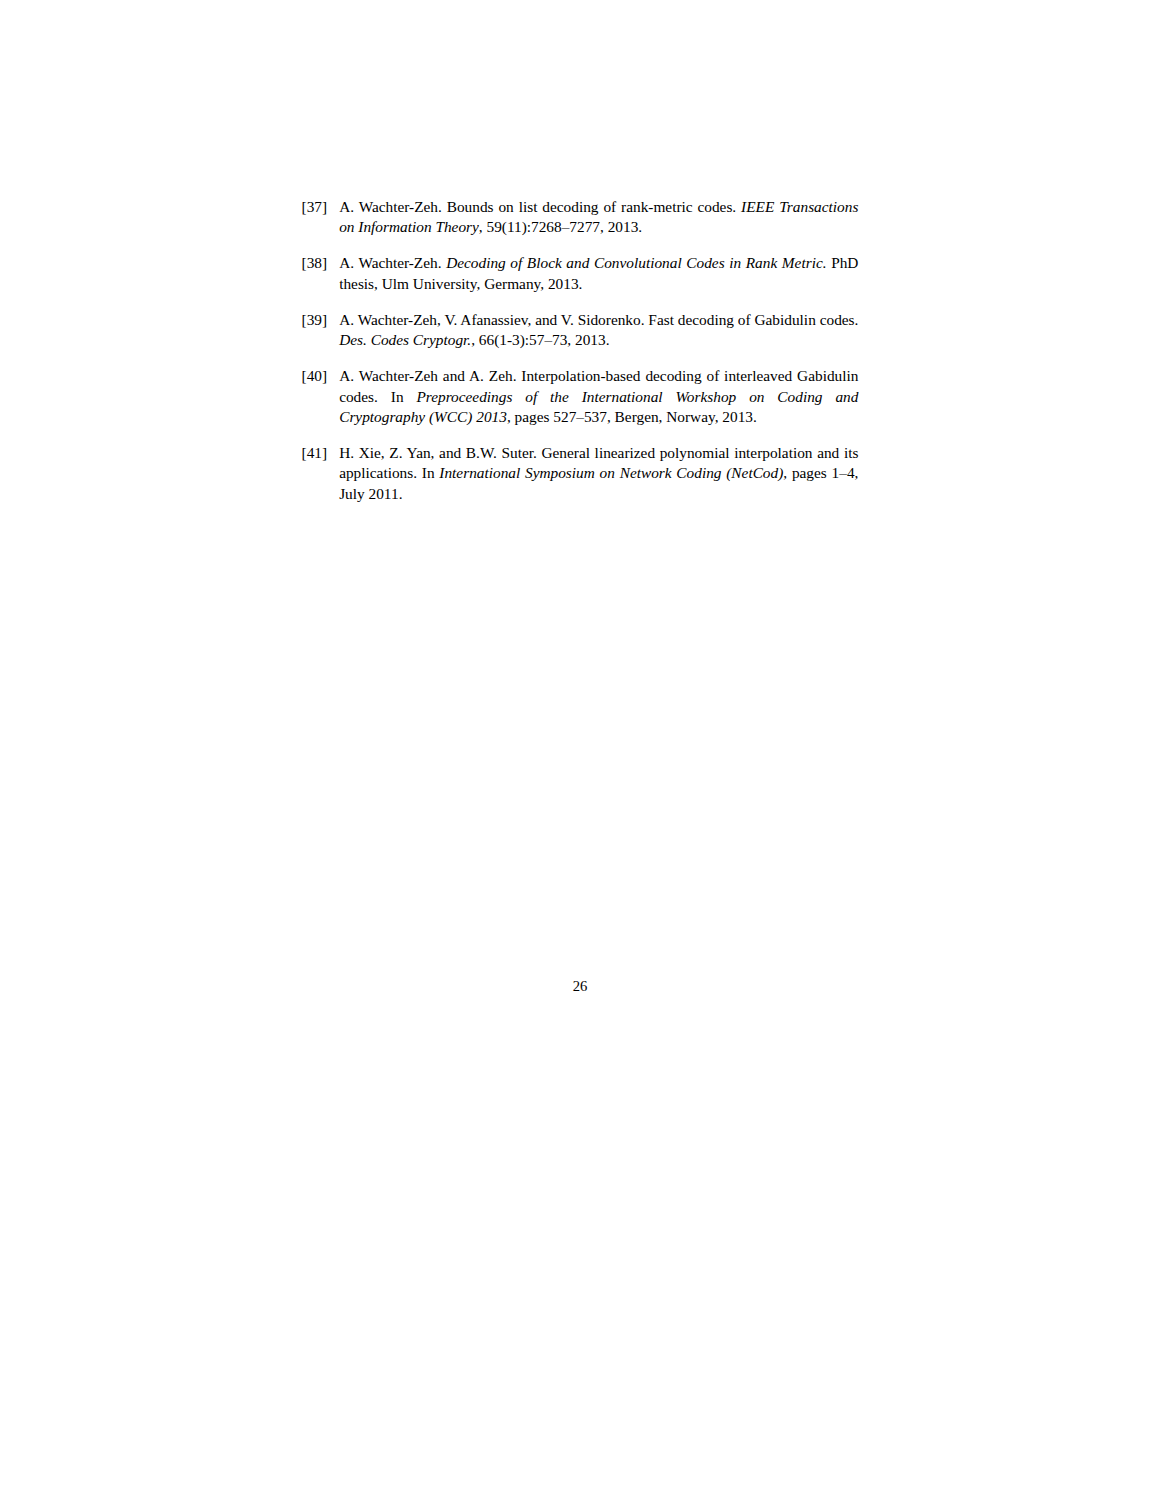[37] A. Wachter-Zeh. Bounds on list decoding of rank-metric codes. IEEE Transactions on Information Theory, 59(11):7268–7277, 2013.
[38] A. Wachter-Zeh. Decoding of Block and Convolutional Codes in Rank Metric. PhD thesis, Ulm University, Germany, 2013.
[39] A. Wachter-Zeh, V. Afanassiev, and V. Sidorenko. Fast decoding of Gabidulin codes. Des. Codes Cryptogr., 66(1-3):57–73, 2013.
[40] A. Wachter-Zeh and A. Zeh. Interpolation-based decoding of interleaved Gabidulin codes. In Preproceedings of the International Workshop on Coding and Cryptography (WCC) 2013, pages 527–537, Bergen, Norway, 2013.
[41] H. Xie, Z. Yan, and B.W. Suter. General linearized polynomial interpolation and its applications. In International Symposium on Network Coding (NetCod), pages 1–4, July 2011.
26